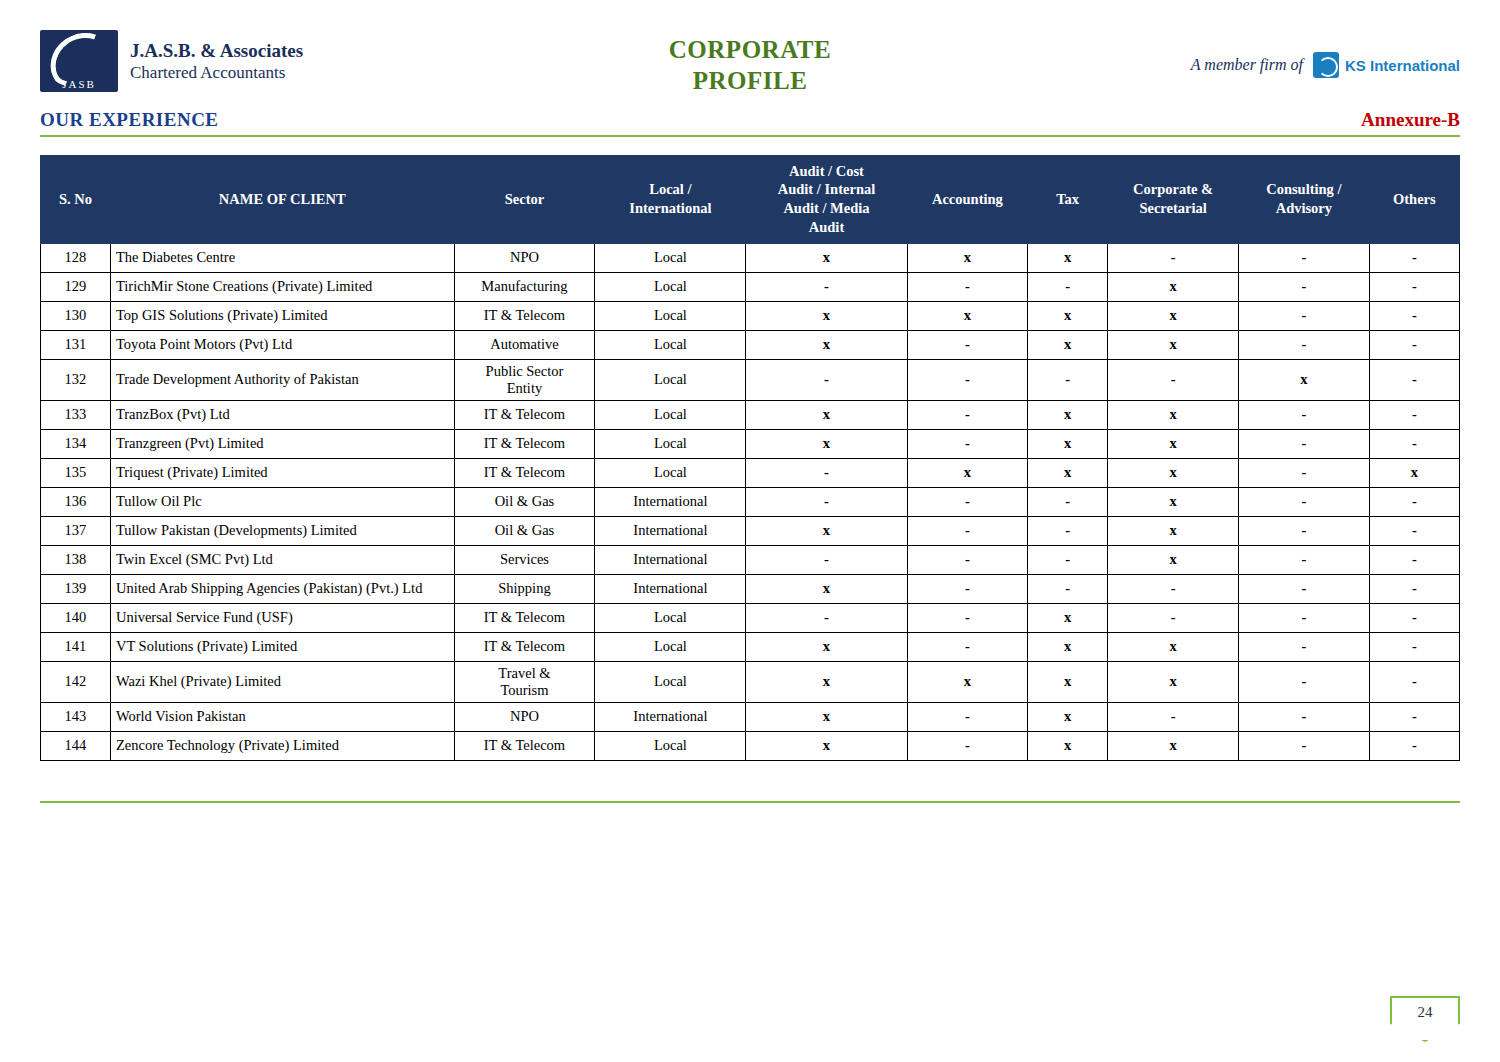JASB
J.A.S.B. & Associates
Chartered Accountants
CORPORATE
PROFILE
A member firm of
KS International
OUR EXPERIENCE
Annexure-B
| S. No | NAME OF CLIENT | Sector | Local / International | Audit / Cost Audit / Internal Audit / Media Audit | Accounting | Tax | Corporate & Secretarial | Consulting / Advisory | Others |
| --- | --- | --- | --- | --- | --- | --- | --- | --- | --- |
| 128 | The Diabetes Centre | NPO | Local | x | x | x | - | - | - |
| 129 | TirichMir Stone Creations (Private) Limited | Manufacturing | Local | - | - | - | x | - | - |
| 130 | Top GIS Solutions (Private) Limited | IT & Telecom | Local | x | x | x | x | - | - |
| 131 | Toyota Point Motors (Pvt) Ltd | Automative | Local | x | - | x | x | - | - |
| 132 | Trade Development Authority of Pakistan | Public Sector Entity | Local | - | - | - | - | x | - |
| 133 | TranzBox (Pvt) Ltd | IT & Telecom | Local | x | - | x | x | - | - |
| 134 | Tranzgreen (Pvt) Limited | IT & Telecom | Local | x | - | x | x | - | - |
| 135 | Triquest (Private) Limited | IT & Telecom | Local | - | x | x | x | - | x |
| 136 | Tullow Oil Plc | Oil & Gas | International | - | - | - | x | - | - |
| 137 | Tullow Pakistan (Developments) Limited | Oil & Gas | International | x | - | - | x | - | - |
| 138 | Twin Excel (SMC Pvt) Ltd | Services | International | - | - | - | x | - | - |
| 139 | United Arab Shipping Agencies (Pakistan) (Pvt.) Ltd | Shipping | International | x | - | - | - | - | - |
| 140 | Universal Service Fund (USF) | IT & Telecom | Local | - | - | x | - | - | - |
| 141 | VT Solutions (Private) Limited | IT & Telecom | Local | x | - | x | x | - | - |
| 142 | Wazi Khel (Private) Limited | Travel & Tourism | Local | x | x | x | x | - | - |
| 143 | World Vision Pakistan | NPO | International | x | - | x | - | - | - |
| 144 | Zencore Technology (Private) Limited | IT & Telecom | Local | x | - | x | x | - | - |
24